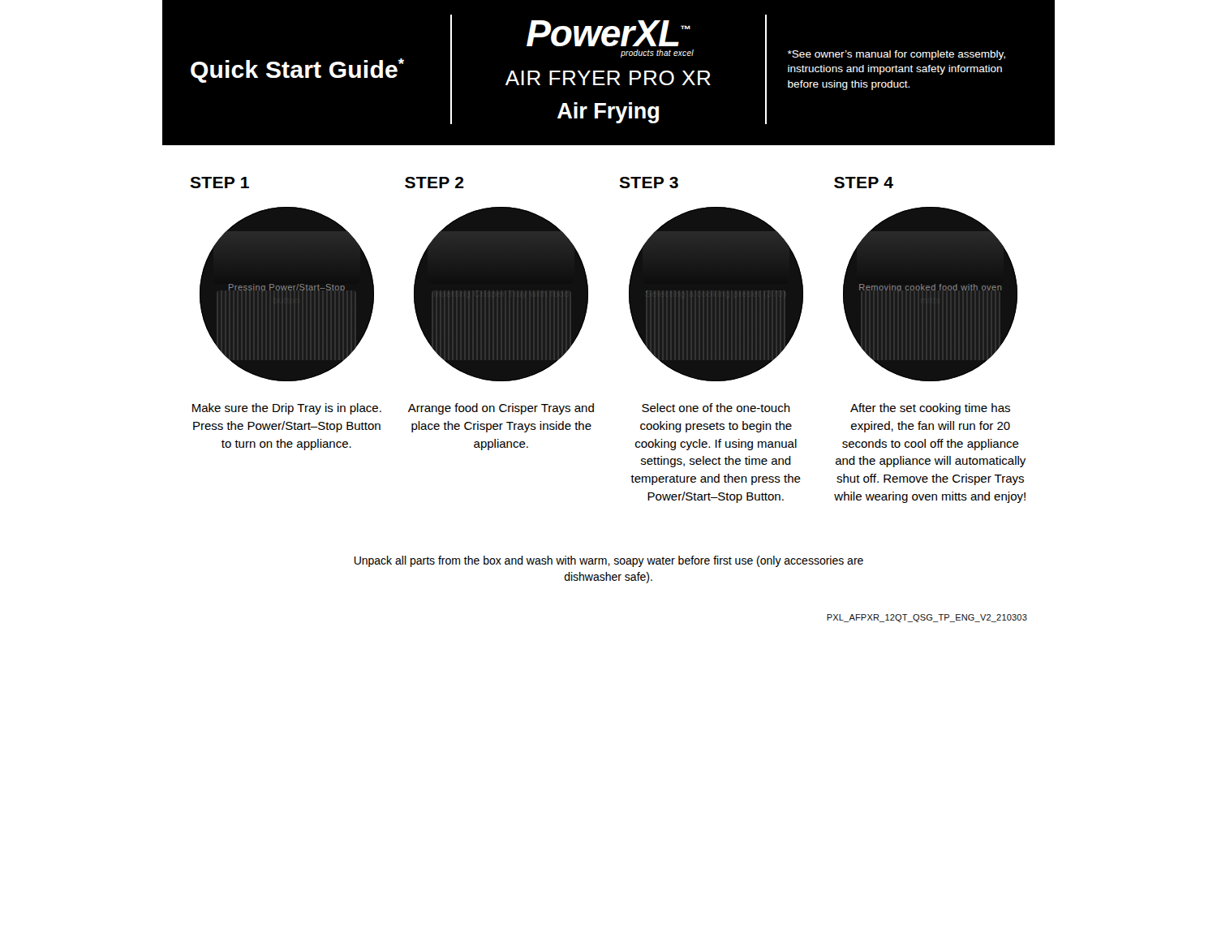Quick Start Guide*
PowerXL™
products that excel
AIR FRYER PRO XR
Air Frying
*See owner’s manual for complete assembly, instructions and important safety information before using this product.
STEP 1
Pressing Power/Start–Stop button
Make sure the Drip Tray is in place. Press the Power/Start–Stop Button to turn on the appliance.
STEP 2
Inserting Crisper Tray with food
Arrange food on Crisper Trays and place the Crisper Trays inside the appliance.
STEP 3
Selecting a cooking preset (370)
Select one of the one-touch cooking presets to begin the cooking cycle. If using manual settings, select the time and temperature and then press the Power/Start–Stop Button.
STEP 4
Removing cooked food with oven mitts
After the set cooking time has expired, the fan will run for 20 seconds to cool off the appliance and the appliance will automatically shut off. Remove the Crisper Trays while wearing oven mitts and enjoy!
Unpack all parts from the box and wash with warm, soapy water before first use (only accessories are dishwasher safe).
PXL_AFPXR_12QT_QSG_TP_ENG_V2_210303